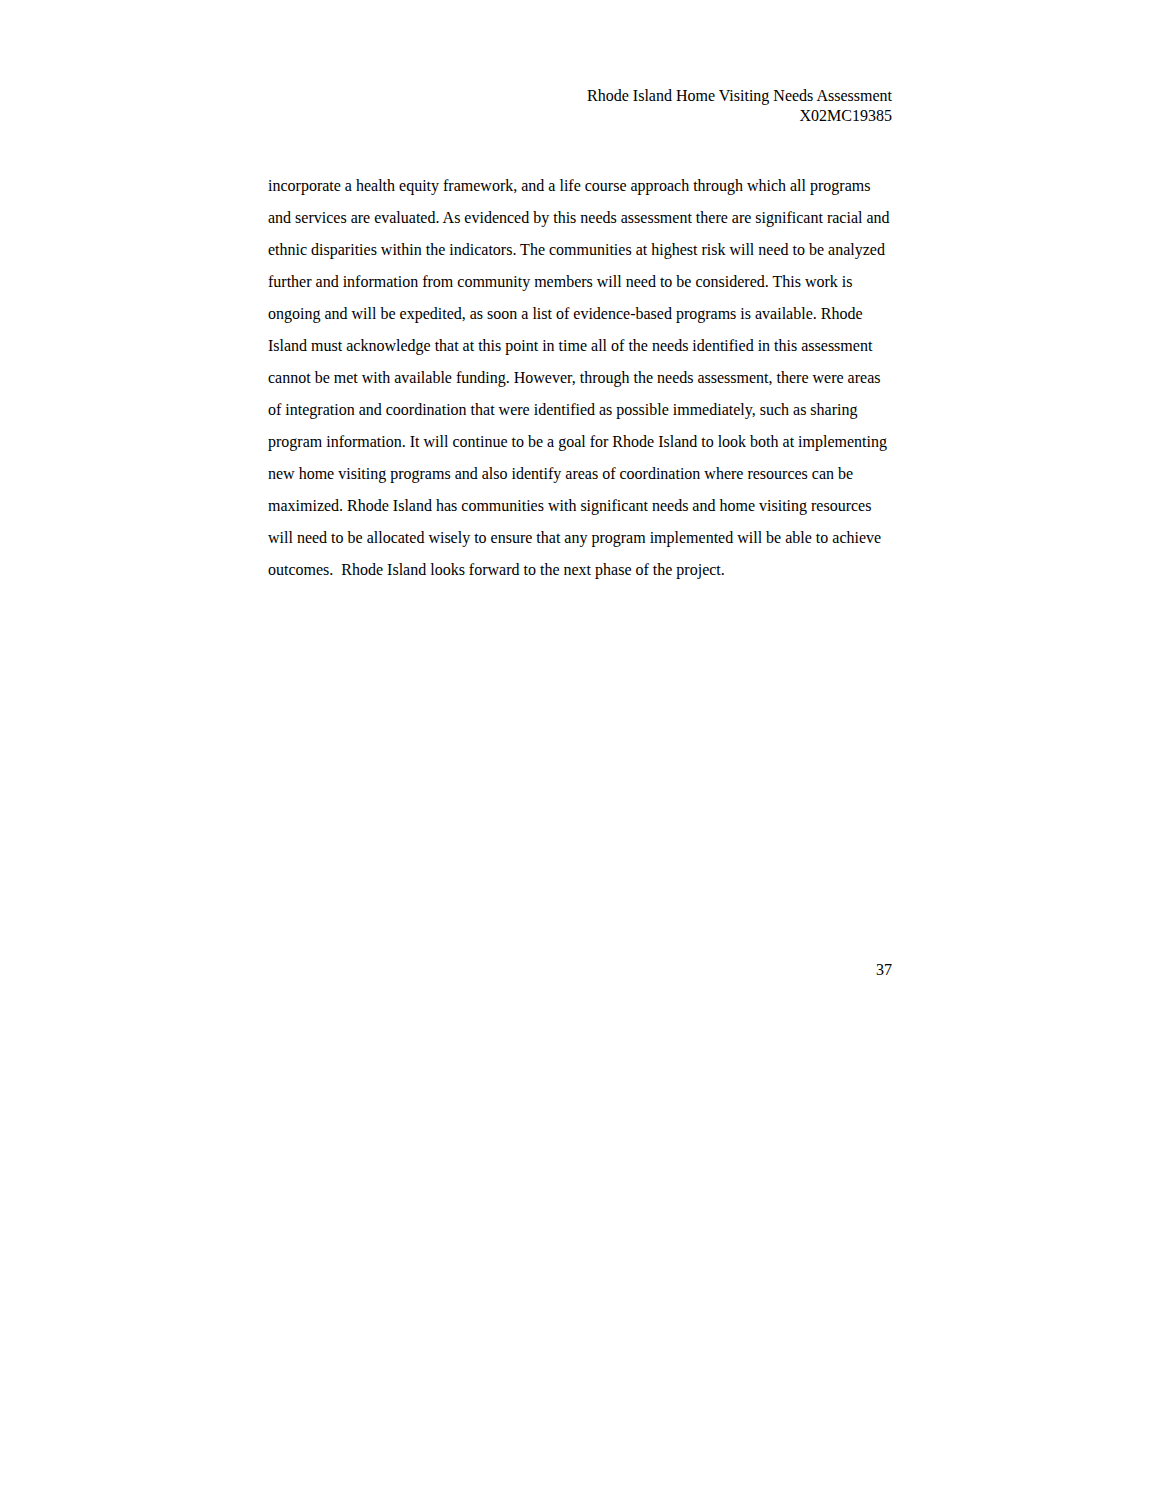Rhode Island Home Visiting Needs Assessment X02MC19385
incorporate a health equity framework, and a life course approach through which all programs and services are evaluated. As evidenced by this needs assessment there are significant racial and ethnic disparities within the indicators. The communities at highest risk will need to be analyzed further and information from community members will need to be considered. This work is ongoing and will be expedited, as soon a list of evidence-based programs is available. Rhode Island must acknowledge that at this point in time all of the needs identified in this assessment cannot be met with available funding. However, through the needs assessment, there were areas of integration and coordination that were identified as possible immediately, such as sharing program information. It will continue to be a goal for Rhode Island to look both at implementing new home visiting programs and also identify areas of coordination where resources can be maximized. Rhode Island has communities with significant needs and home visiting resources will need to be allocated wisely to ensure that any program implemented will be able to achieve outcomes. Rhode Island looks forward to the next phase of the project.
37